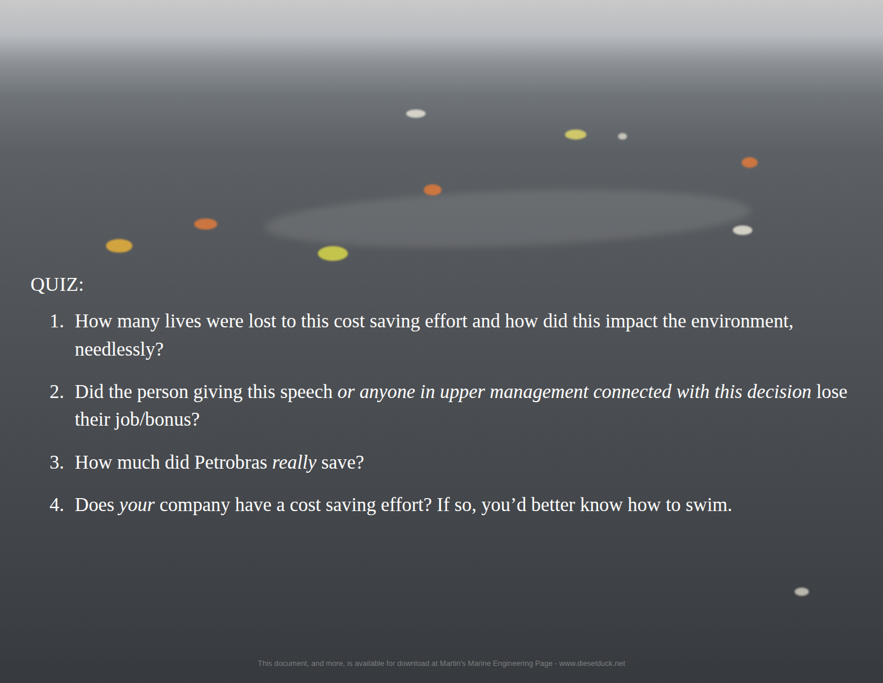QUIZ:
How many lives were lost to this cost saving effort and how did this impact the environment, needlessly?
Did the person giving this speech or anyone in upper management connected with this decision lose their job/bonus?
How much did Petrobras really save?
Does your company have a cost saving effort? If so, you’d better know how to swim.
This document, and more, is available for download at Martin's Marine Engineering Page - www.dieselduck.net